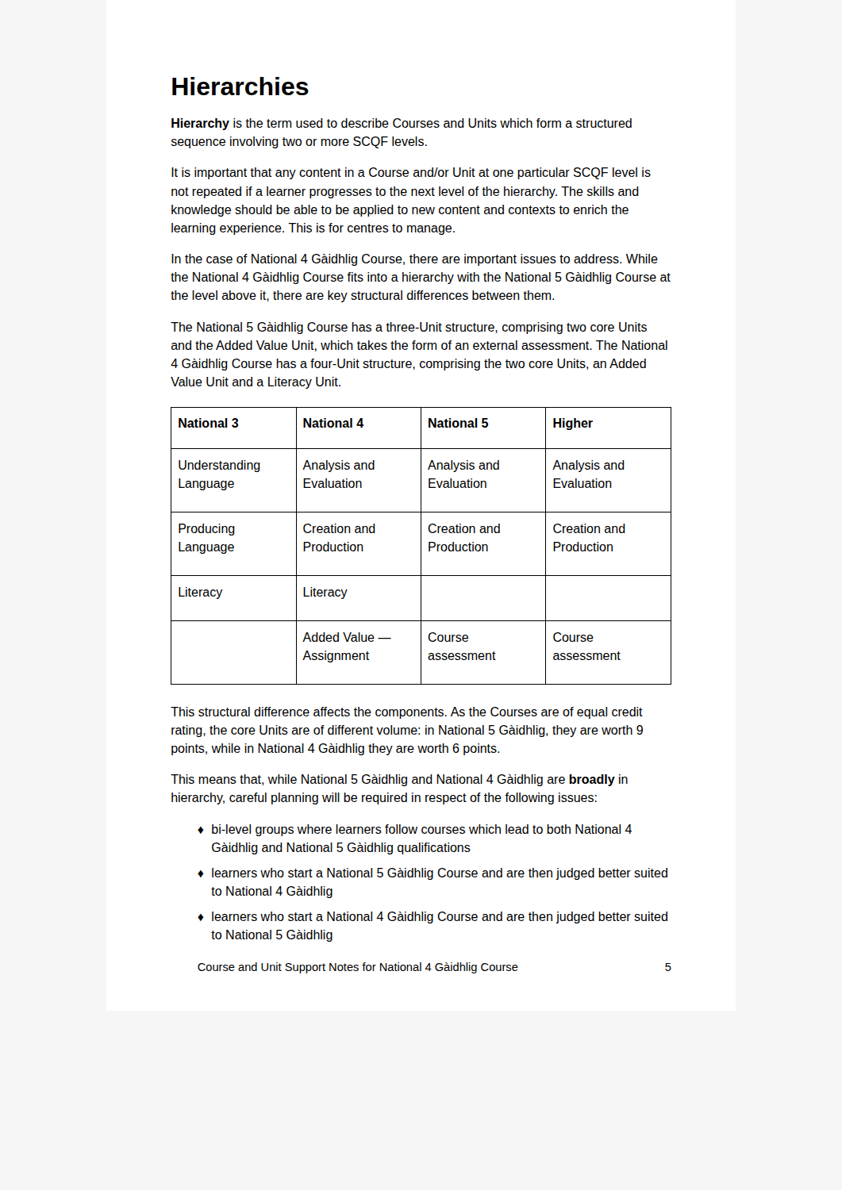Hierarchies
Hierarchy is the term used to describe Courses and Units which form a structured sequence involving two or more SCQF levels.
It is important that any content in a Course and/or Unit at one particular SCQF level is not repeated if a learner progresses to the next level of the hierarchy. The skills and knowledge should be able to be applied to new content and contexts to enrich the learning experience. This is for centres to manage.
In the case of National 4 Gàidhlig Course, there are important issues to address. While the National 4 Gàidhlig Course fits into a hierarchy with the National 5 Gàidhlig Course at the level above it, there are key structural differences between them.
The National 5 Gàidhlig Course has a three-Unit structure, comprising two core Units and the Added Value Unit, which takes the form of an external assessment. The National 4 Gàidhlig Course has a four-Unit structure, comprising the two core Units, an Added Value Unit and a Literacy Unit.
| National 3 | National 4 | National 5 | Higher |
| --- | --- | --- | --- |
| Understanding Language | Analysis and Evaluation | Analysis and Evaluation | Analysis and Evaluation |
| Producing Language | Creation and Production | Creation and Production | Creation and Production |
| Literacy | Literacy | | |
| | Added Value — Assignment | Course assessment | Course assessment |
This structural difference affects the components. As the Courses are of equal credit rating, the core Units are of different volume: in National 5 Gàidhlig, they are worth 9 points, while in National 4 Gàidhlig they are worth 6 points.
This means that, while National 5 Gàidhlig and National 4 Gàidhlig are broadly in hierarchy, careful planning will be required in respect of the following issues:
bi-level groups where learners follow courses which lead to both National 4 Gàidhlig and National 5 Gàidhlig qualifications
learners who start a National 5 Gàidhlig Course and are then judged better suited to National 4 Gàidhlig
learners who start a National 4 Gàidhlig Course and are then judged better suited to National 5 Gàidhlig
Course and Unit Support Notes for National 4 Gàidhlig Course 5